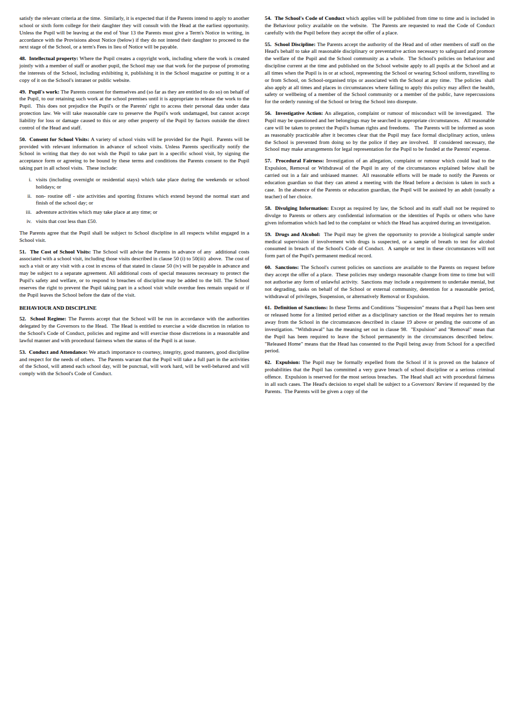satisfy the relevant criteria at the time. Similarly, it is expected that if the Parents intend to apply to another school or sixth form college for their daughter they will consult with the Head at the earliest opportunity. Unless the Pupil will be leaving at the end of Year 13 the Parents must give a Term's Notice in writing, in accordance with the Provisions about Notice (below) if they do not intend their daughter to proceed to the next stage of the School, or a term's Fees in lieu of Notice will be payable.
48. Intellectual property: Where the Pupil creates a copyright work, including where the work is created jointly with a member of staff or another pupil, the School may use that work for the purpose of promoting the interests of the School, including exhibiting it, publishing it in the School magazine or putting it or a copy of it on the School's intranet or public website.
49. Pupil's work: The Parents consent for themselves and (so far as they are entitled to do so) on behalf of the Pupil, to our retaining such work at the school premises until it is appropriate to release the work to the Pupil. This does not prejudice the Pupil's or the Parents' right to access their personal data under data protection law. We will take reasonable care to preserve the Pupil's work undamaged, but cannot accept liability for loss or damage caused to this or any other property of the Pupil by factors outside the direct control of the Head and staff.
50. Consent for School Visits: A variety of school visits will be provided for the Pupil. Parents will be provided with relevant information in advance of school visits. Unless Parents specifically notify the School in writing that they do not wish the Pupil to take part in a specific school visit, by signing the acceptance form or agreeing to be bound by these terms and conditions the Parents consent to the Pupil taking part in all school visits. These include:
visits (including overnight or residential stays) which take place during the weekends or school holidays; or
non- routine off - site activities and sporting fixtures which extend beyond the normal start and finish of the school day; or
adventure activities which may take place at any time; or
visits that cost less than £50.
The Parents agree that the Pupil shall be subject to School discipline in all respects whilst engaged in a School visit.
51. The Cost of School Visits: The School will advise the Parents in advance of any additional costs associated with a school visit, including those visits described in clause 50 (i) to 50(iii) above. The cost of such a visit or any visit with a cost in excess of that stated in clause 50 (iv) will be payable in advance and may be subject to a separate agreement. All additional costs of special measures necessary to protect the Pupil's safety and welfare, or to respond to breaches of discipline may be added to the bill. The School reserves the right to prevent the Pupil taking part in a school visit while overdue fees remain unpaid or if the Pupil leaves the School before the date of the visit.
Behaviour and Discipline
52. School Regime: The Parents accept that the School will be run in accordance with the authorities delegated by the Governors to the Head. The Head is entitled to exercise a wide discretion in relation to the School's Code of Conduct, policies and regime and will exercise those discretions in a reasonable and lawful manner and with procedural fairness when the status of the Pupil is at issue.
53. Conduct and Attendance: We attach importance to courtesy, integrity, good manners, good discipline and respect for the needs of others. The Parents warrant that the Pupil will take a full part in the activities of the School, will attend each school day, will be punctual, will work hard, will be well-behaved and will comply with the School's Code of Conduct.
54. The School's Code of Conduct which applies will be published from time to time and is included in the Behaviour policy available on the website. The Parents are requested to read the Code of Conduct carefully with the Pupil before they accept the offer of a place.
55. School Discipline: The Parents accept the authority of the Head and of other members of staff on the Head's behalf to take all reasonable disciplinary or preventative action necessary to safeguard and promote the welfare of the Pupil and the School community as a whole. The School's policies on behaviour and discipline current at the time and published on the School website apply to all pupils at the School and at all times when the Pupil is in or at school, representing the School or wearing School uniform, travelling to or from School, on School-organised trips or associated with the School at any time. The policies shall also apply at all times and places in circumstances where failing to apply this policy may affect the health, safety or wellbeing of a member of the School community or a member of the public, have repercussions for the orderly running of the School or bring the School into disrepute.
56. Investigative Action: An allegation, complaint or rumour of misconduct will be investigated. The Pupil may be questioned and her belongings may be searched in appropriate circumstances. All reasonable care will be taken to protect the Pupil's human rights and freedoms. The Parents will be informed as soon as reasonably practicable after it becomes clear that the Pupil may face formal disciplinary action, unless the School is prevented from doing so by the police if they are involved. If considered necessary, the School may make arrangements for legal representation for the Pupil to be funded at the Parents' expense.
57. Procedural Fairness: Investigation of an allegation, complaint or rumour which could lead to the Expulsion, Removal or Withdrawal of the Pupil in any of the circumstances explained below shall be carried out in a fair and unbiased manner. All reasonable efforts will be made to notify the Parents or education guardian so that they can attend a meeting with the Head before a decision is taken in such a case. In the absence of the Parents or education guardian, the Pupil will be assisted by an adult (usually a teacher) of her choice.
58. Divulging Information: Except as required by law, the School and its staff shall not be required to divulge to Parents or others any confidential information or the identities of Pupils or others who have given information which had led to the complaint or which the Head has acquired during an investigation.
59. Drugs and Alcohol: The Pupil may be given the opportunity to provide a biological sample under medical supervision if involvement with drugs is suspected, or a sample of breath to test for alcohol consumed in breach of the School's Code of Conduct. A sample or test in these circumstances will not form part of the Pupil's permanent medical record.
60. Sanctions: The School's current policies on sanctions are available to the Parents on request before they accept the offer of a place. These policies may undergo reasonable change from time to time but will not authorise any form of unlawful activity. Sanctions may include a requirement to undertake menial, but not degrading, tasks on behalf of the School or external community, detention for a reasonable period, withdrawal of privileges, Suspension, or alternatively Removal or Expulsion.
61. Definition of Sanctions: In these Terms and Conditions "Suspension" means that a Pupil has been sent or released home for a limited period either as a disciplinary sanction or the Head requires her to remain away from the School in the circumstances described in clause 19 above or pending the outcome of an investigation. "Withdrawal" has the meaning set out in clause 98. "Expulsion" and "Removal" mean that the Pupil has been required to leave the School permanently in the circumstances described below. "Released Home" means that the Head has consented to the Pupil being away from School for a specified period.
62. Expulsion: The Pupil may be formally expelled from the School if it is proved on the balance of probabilities that the Pupil has committed a very grave breach of school discipline or a serious criminal offence. Expulsion is reserved for the most serious breaches. The Head shall act with procedural fairness in all such cases. The Head's decision to expel shall be subject to a Governors' Review if requested by the Parents. The Parents will be given a copy of the